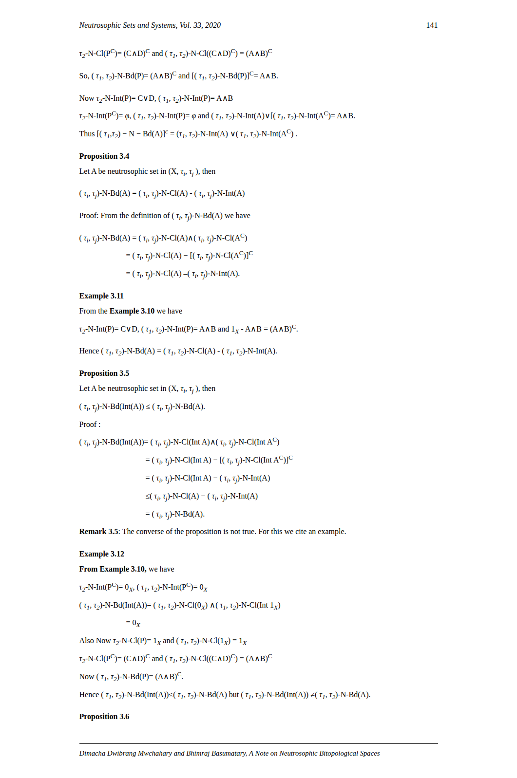Neutrosophic Sets and Systems, Vol. 33, 2020 141
τ2-N-Cl(PC)= (C∧D)C and ( τ1, τ2)-N-Cl((C∧D)C) = (A∧B)C
So, ( τ1, τ2)-N-Bd(P)= (A∧B)C and [( τ1, τ2)-N-Bd(P)]C= A∧B.
Now τ2-N-Int(P)= C∨D, ( τ1, τ2)-N-Int(P)= A∧B
τ2-N-Int(PC)= φ, ( τ1, τ2)-N-Int(P)= φ and ( τ1, τ2)-N-Int(A)∨[( τ1, τ2)-N-Int(AC)= A∧B.
Thus [( τ1,τ2) − N − Bd(A)]c = (τ1, τ2)-N-Int(A) ∨( τ1, τ2)-N-Int(AC) .
Proposition 3.4
Let A be neutrosophic set in (X, τi, τj ), then
( τi, τj)-N-Bd(A) = ( τi, τj)-N-Cl(A) - ( τi, τj)-N-Int(A)
Proof: From the definition of ( τi, τj)-N-Bd(A) we have
( τi, τj)-N-Bd(A) = ( τi, τj)-N-Cl(A)∧( τi, τj)-N-Cl(AC)
= ( τi, τj)-N-Cl(A) − [( τi, τj)-N-Cl(AC)]C
= ( τi, τj)-N-Cl(A) –( τi, τj)-N-Int(A).
Example 3.11
From the Example 3.10 we have
τ2-N-Int(P)= C∨D, ( τ1, τ2)-N-Int(P)= A∧B and 1X - A∧B = (A∧B)C.
Hence ( τ1, τ2)-N-Bd(A) = ( τ1, τ2)-N-Cl(A) - ( τ1, τ2)-N-Int(A).
Proposition 3.5
Let A be neutrosophic set in (X, τi, τj ), then
( τi, τj)-N-Bd(Int(A)) ≤ ( τi, τj)-N-Bd(A).
Proof :
( τi, τj)-N-Bd(Int(A))= ( τi, τj)-N-Cl(Int A)∧( τi, τj)-N-Cl(Int AC)
= ( τi, τj)-N-Cl(Int A) − [( τi, τj)-N-Cl(Int AC)]C
= ( τi, τj)-N-Cl(Int A) − ( τi, τj)-N-Int(A)
≤( τi, τj)-N-Cl(A) − ( τi, τj)-N-Int(A)
= ( τi, τj)-N-Bd(A).
Remark 3.5: The converse of the proposition is not true. For this we cite an example.
Example 3.12
From Example 3.10, we have
τ2-N-Int(PC)= 0X, ( τ1, τ2)-N-Int(PC)= 0X
( τ1, τ2)-N-Bd(Int(A))= ( τ1, τ2)-N-Cl(0X) ∧( τ1, τ2)-N-Cl(Int 1X)
= 0X
Also Now τ2-N-Cl(P)= 1X and ( τ1, τ2)-N-Cl(1X) = 1X
τ2-N-Cl(PC)= (C∧D)C and ( τ1, τ2)-N-Cl((C∧D)C) = (A∧B)C
Now ( τ1, τ2)-N-Bd(P)= (A∧B)C.
Hence ( τ1, τ2)-N-Bd(Int(A))≤( τ1, τ2)-N-Bd(A) but ( τ1, τ2)-N-Bd(Int(A)) ≠( τ1, τ2)-N-Bd(A).
Proposition 3.6
Dimacha Dwibrang Mwchahary and Bhimraj Basumatary, A Note on Neutrosophic Bitopological Spaces